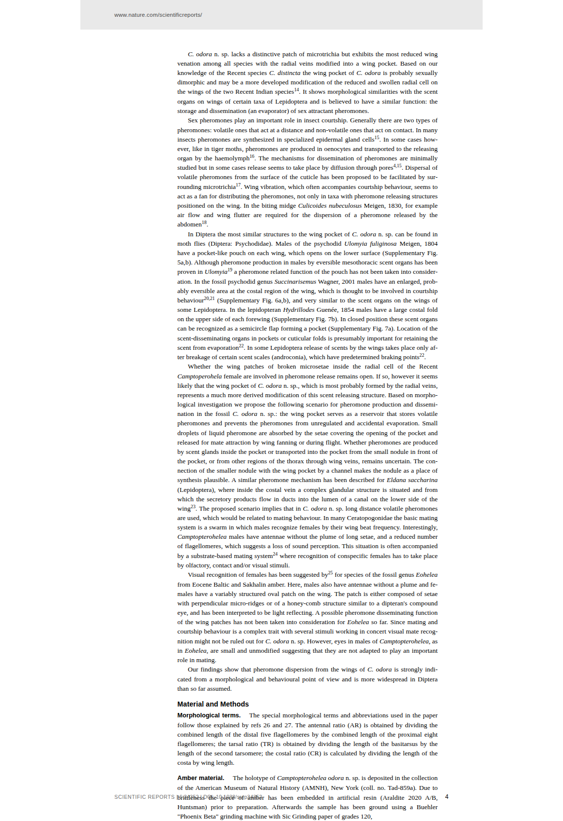www.nature.com/scientificreports/
C. odora n. sp. lacks a distinctive patch of microtrichia but exhibits the most reduced wing venation among all species with the radial veins modified into a wing pocket. Based on our knowledge of the Recent species C. distincta the wing pocket of C. odora is probably sexually dimorphic and may be a more developed modification of the reduced and swollen radial cell on the wings of the two Recent Indian species14. It shows morphological similarities with the scent organs on wings of certain taxa of Lepidoptera and is believed to have a similar function: the storage and dissemination (an evaporator) of sex attractant pheromones.
Sex pheromones play an important role in insect courtship. Generally there are two types of pheromones: volatile ones that act at a distance and non-volatile ones that act on contact. In many insects pheromones are synthesized in specialized epidermal gland cells15. In some cases however, like in tiger moths, pheromones are produced in oenocytes and transported to the releasing organ by the haemolymph16. The mechanisms for dissemination of pheromones are minimally studied but in some cases release seems to take place by diffusion through pores4,15. Dispersal of volatile pheromones from the surface of the cuticle has been proposed to be facilitated by surrounding microtrichia17. Wing vibration, which often accompanies courtship behaviour, seems to act as a fan for distributing the pheromones, not only in taxa with pheromone releasing structures positioned on the wing. In the biting midge Culicoides nubeculosus Meigen, 1830, for example air flow and wing flutter are required for the dispersion of a pheromone released by the abdomen18.
In Diptera the most similar structures to the wing pocket of C. odora n. sp. can be found in moth flies (Diptera: Psychodidae). Males of the psychodid Ulomyia fuliginosa Meigen, 1804 have a pocket-like pouch on each wing, which opens on the lower surface (Supplementary Fig. 5a,b). Although pheromone production in males by eversible mesothoracic scent organs has been proven in Ulomyia19 a pheromone related function of the pouch has not been taken into consideration. In the fossil psychodid genus Succinarisemus Wagner, 2001 males have an enlarged, probably eversible area at the costal region of the wing, which is thought to be involved in courtship behaviour20,21 (Supplementary Fig. 6a,b), and very similar to the scent organs on the wings of some Lepidoptera. In the lepidopteran Hydrillodes Guenée, 1854 males have a large costal fold on the upper side of each forewing (Supplementary Fig. 7b). In closed position these scent organs can be recognized as a semicircle flap forming a pocket (Supplementary Fig. 7a). Location of the scent-disseminating organs in pockets or cuticular folds is presumably important for retaining the scent from evaporation22. In some Lepidoptera release of scents by the wings takes place only after breakage of certain scent scales (androconia), which have predetermined braking points22.
Whether the wing patches of broken microsetae inside the radial cell of the Recent Camptoperohela female are involved in pheromone release remains open. If so, however it seems likely that the wing pocket of C. odora n. sp., which is most probably formed by the radial veins, represents a much more derived modification of this scent releasing structure. Based on morphological investigation we propose the following scenario for pheromone production and dissemination in the fossil C. odora n. sp.: the wing pocket serves as a reservoir that stores volatile pheromones and prevents the pheromones from unregulated and accidental evaporation. Small droplets of liquid pheromone are absorbed by the setae covering the opening of the pocket and released for mate attraction by wing fanning or during flight. Whether pheromones are produced by scent glands inside the pocket or transported into the pocket from the small nodule in front of the pocket, or from other regions of the thorax through wing veins, remains uncertain. The connection of the smaller nodule with the wing pocket by a channel makes the nodule as a place of synthesis plausible. A similar pheromone mechanism has been described for Eldana saccharina (Lepidoptera), where inside the costal vein a complex glandular structure is situated and from which the secretory products flow in ducts into the lumen of a canal on the lower side of the wing23. The proposed scenario implies that in C. odora n. sp. long distance volatile pheromones are used, which would be related to mating behaviour. In many Ceratopogonidae the basic mating system is a swarm in which males recognize females by their wing beat frequency. Interestingly, Camptopterohelea males have antennae without the plume of long setae, and a reduced number of flagellomeres, which suggests a loss of sound perception. This situation is often accompanied by a substrate-based mating system24 where recognition of conspecific females has to take place by olfactory, contact and/or visual stimuli.
Visual recognition of females has been suggested by25 for species of the fossil genus Eohelea from Eocene Baltic and Sakhalin amber. Here, males also have antennae without a plume and females have a variably structured oval patch on the wing. The patch is either composed of setae with perpendicular micro-ridges or of a honey-comb structure similar to a dipteran's compound eye, and has been interpreted to be light reflecting. A possible pheromone disseminating function of the wing patches has not been taken into consideration for Eohelea so far. Since mating and courtship behaviour is a complex trait with several stimuli working in concert visual mate recognition might not be ruled out for C. odora n. sp. However, eyes in males of Camptopterohelea, as in Eohelea, are small and unmodified suggesting that they are not adapted to play an important role in mating.
Our findings show that pheromone dispersion from the wings of C. odora is strongly indicated from a morphological and behavioural point of view and is more widespread in Diptera than so far assumed.
Material and Methods
Morphological terms. The special morphological terms and abbreviations used in the paper follow those explained by refs 26 and 27. The antennal ratio (AR) is obtained by dividing the combined length of the distal five flagellomeres by the combined length of the proximal eight flagellomeres; the tarsal ratio (TR) is obtained by dividing the length of the basitarsus by the length of the second tarsomere; the costal ratio (CR) is calculated by dividing the length of the costa by wing length.
Amber material. The holotype of Camptopterohelea odora n. sp. is deposited in the collection of the American Museum of Natural History (AMNH), New York (coll. no. Tad-859a). Due to brittleness the piece of amber has been embedded in artificial resin (Araldite 2020 A/B, Huntsman) prior to preparation. Afterwards the sample has been ground using a Buehler "Phoenix Beta" grinding machine with Sic Grinding paper of grades 120,
SCIENTIFIC REPORTS | 6:34352 | DOI: 10.1038/srep34352
4